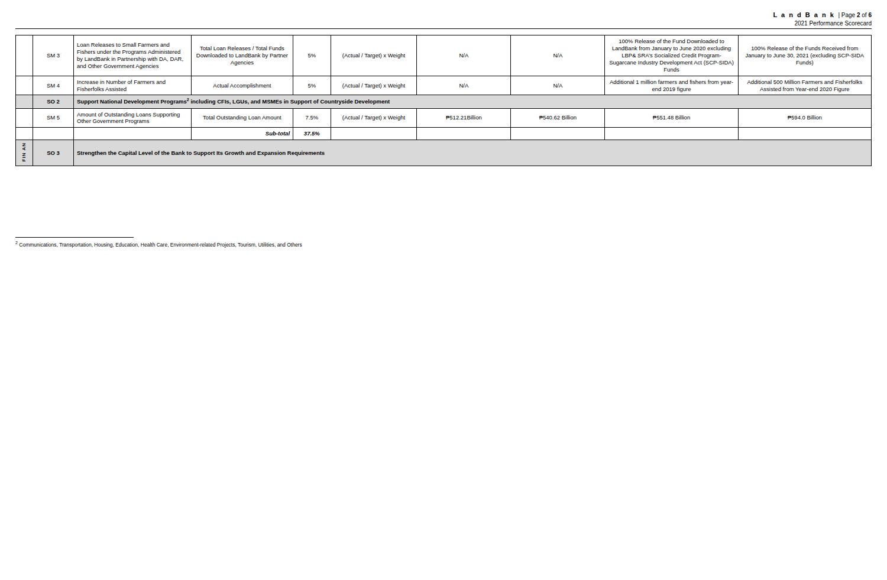L a n d B a n k | Page 2 of 6
2021 Performance Scorecard
| | SM 3 | Loan Releases to Small Farmers and Fishers under the Programs Administered by LandBank in Partnership with DA, DAR, and Other Government Agencies | Total Loan Releases / Total Funds Downloaded to LandBank by Partner Agencies | 5% | (Actual / Target) x Weight | N/A | N/A | 100% Release of the Fund Downloaded to LandBank from January to June 2020 excluding LBP& SRA’s Socialized Credit Program-Sugarcane Industry Development Act (SCP-SIDA) Funds | 100% Release of the Funds Received from January to June 30, 2021 (excluding SCP-SIDA Funds) |
| | SM 4 | Increase in Number of Farmers and Fisherfolks Assisted | Actual Accomplishment | 5% | (Actual / Target) x Weight | N/A | N/A | Additional 1 million farmers and fishers from year-end 2019 figure | Additional 500 Million Farmers and Fisherfolks Assisted from Year-end 2020 Figure |
| | SO 2 | Support National Development Programs 2 including CFIs, LGUs, and MSMEs in Support of Countryside Development |
| | SM 5 | Amount of Outstanding Loans Supporting Other Government Programs | Total Outstanding Loan Amount | 7.5% | (Actual / Target) x Weight | ₱512.21Billion | ₱540.62 Billion | ₱551.48 Billion | ₱594.0 Billion |
| | | | Sub-total | 37.5% | | | | | |
| FIN AN | SO 3 | Strengthen the Capital Level of the Bank to Support Its Growth and Expansion Requirements |
2 Communications, Transportation, Housing, Education, Health Care, Environment-related Projects, Tourism, Utilities, and Others